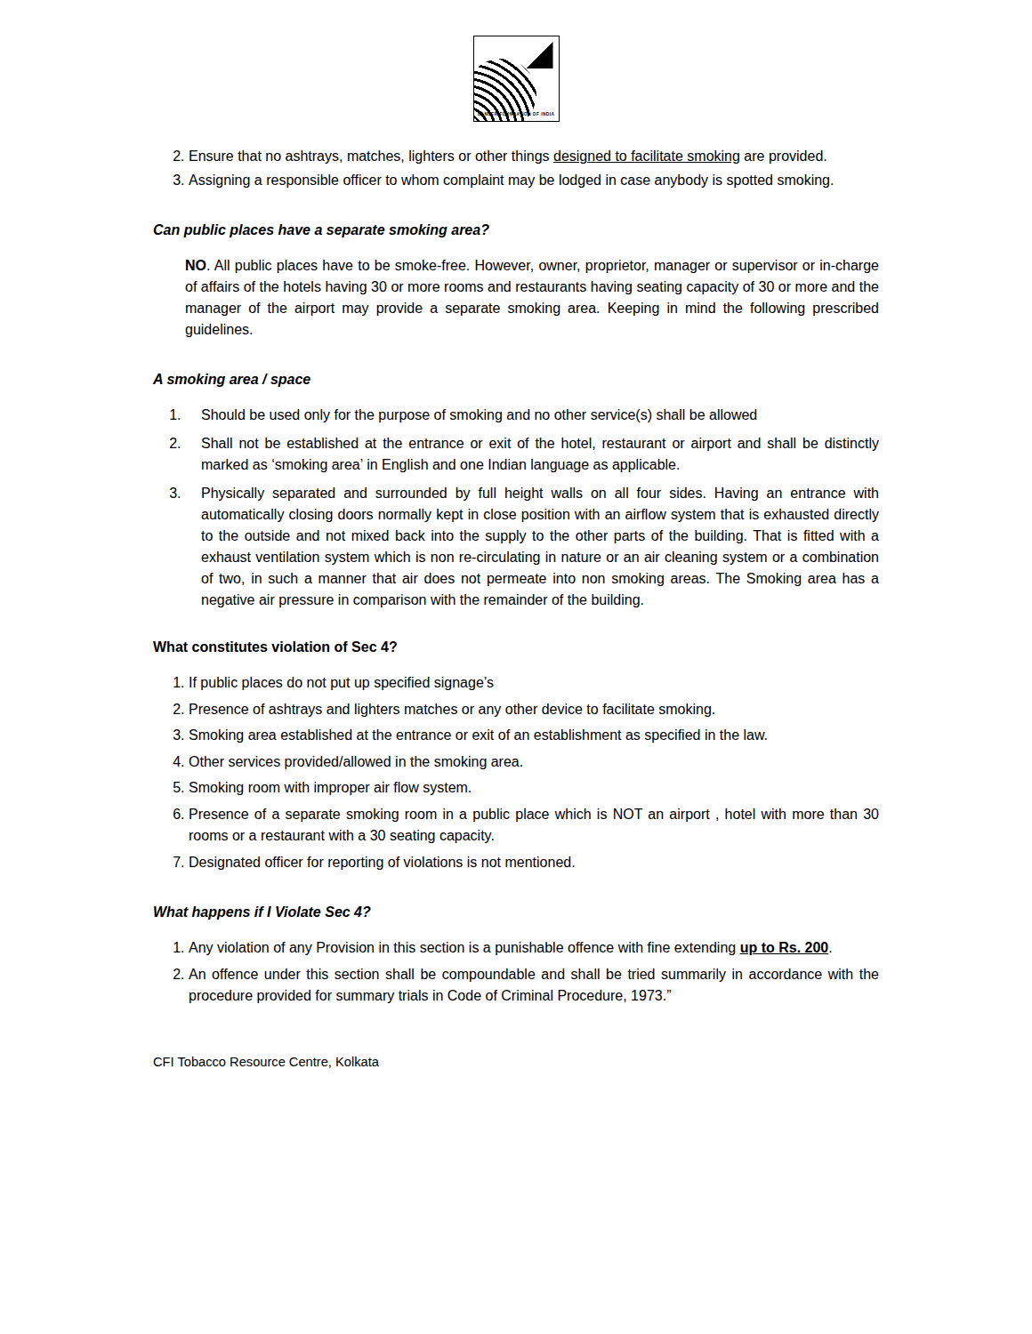CANCER FOUNDATION OF INDIA
Ensure that no ashtrays, matches, lighters or other things designed to facilitate smoking are provided.
Assigning a responsible officer to whom complaint may be lodged in case anybody is spotted smoking.
Can public places have a separate smoking area?
NO. All public places have to be smoke-free. However, owner, proprietor, manager or supervisor or in-charge of affairs of the hotels having 30 or more rooms and restaurants having seating capacity of 30 or more and the manager of the airport may provide a separate smoking area. Keeping in mind the following prescribed guidelines.
A smoking area / space
Should be used only for the purpose of smoking and no other service(s) shall be allowed
Shall not be established at the entrance or exit of the hotel, restaurant or airport and shall be distinctly marked as ‘smoking area’ in English and one Indian language as applicable.
Physically separated and surrounded by full height walls on all four sides. Having an entrance with automatically closing doors normally kept in close position with an airflow system that is exhausted directly to the outside and not mixed back into the supply to the other parts of the building. That is fitted with a exhaust ventilation system which is non re-circulating in nature or an air cleaning system or a combination of two, in such a manner that air does not permeate into non smoking areas. The Smoking area has a negative air pressure in comparison with the remainder of the building.
What constitutes violation of Sec 4?
If public places do not put up specified signage’s
Presence of ashtrays and lighters matches or any other device to facilitate smoking.
Smoking area established at the entrance or exit of an establishment as specified in the law.
Other services provided/allowed in the smoking area.
Smoking room with improper air flow system.
Presence of a separate smoking room in a public place which is NOT an airport , hotel with more than 30 rooms or a restaurant with a 30 seating capacity.
Designated officer for reporting of violations is not mentioned.
What happens if I Violate Sec 4?
Any violation of any Provision in this section is a punishable offence with fine extending up to Rs. 200.
An offence under this section shall be compoundable and shall be tried summarily in accordance with the procedure provided for summary trials in Code of Criminal Procedure, 1973.”
CFI Tobacco Resource Centre, Kolkata